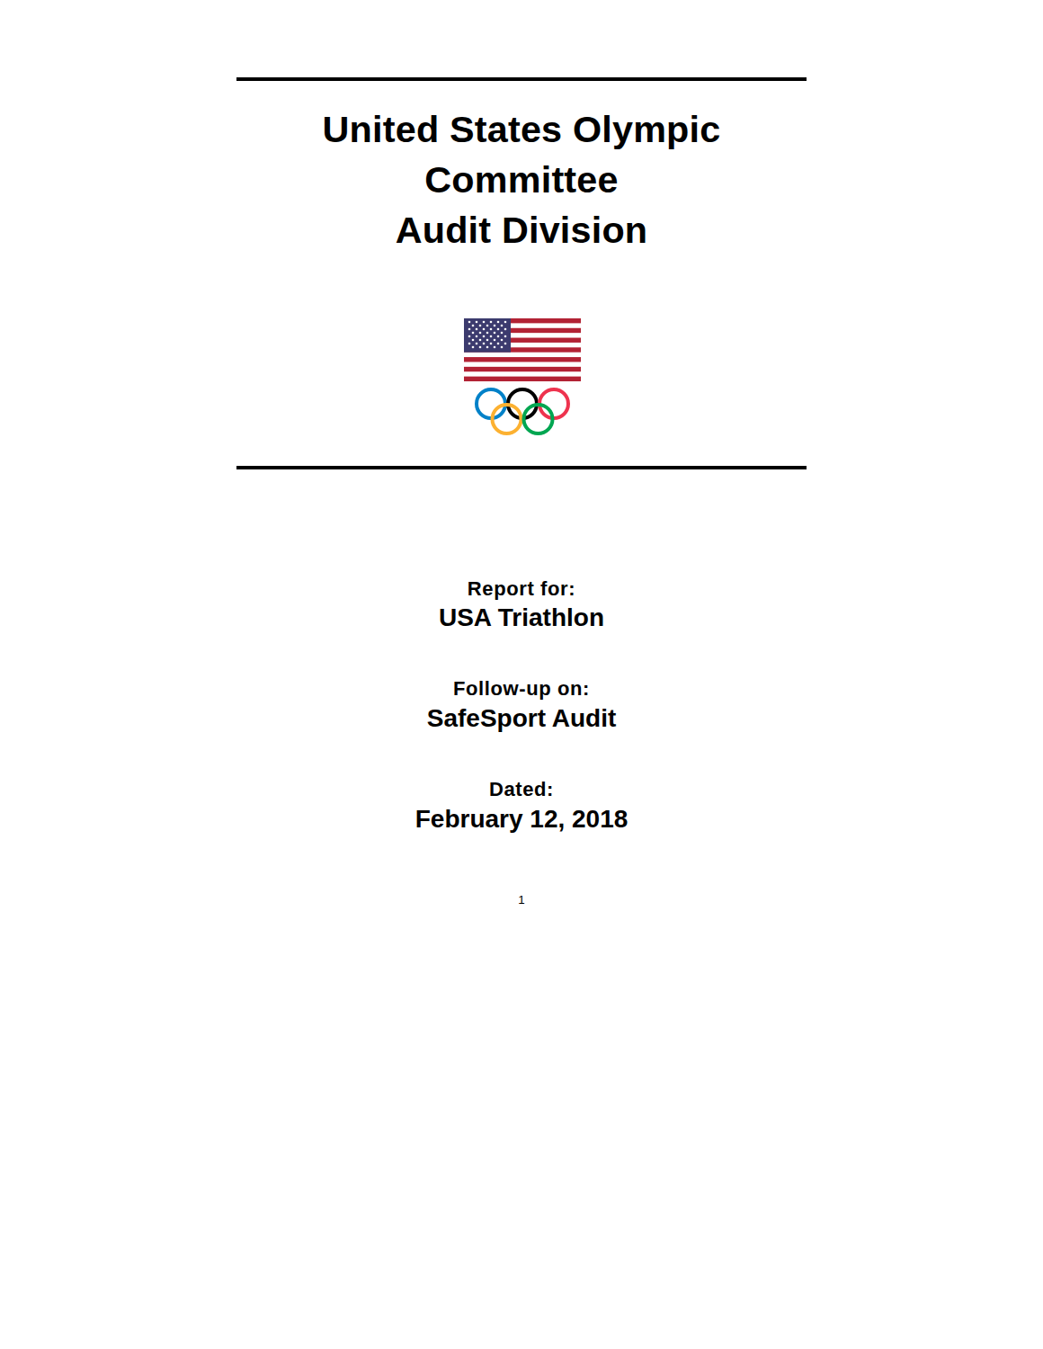United States Olympic Committee
Audit Division
Report for:
USA Triathlon
Follow-up on:
SafeSport Audit
Dated:
February 12, 2018
1